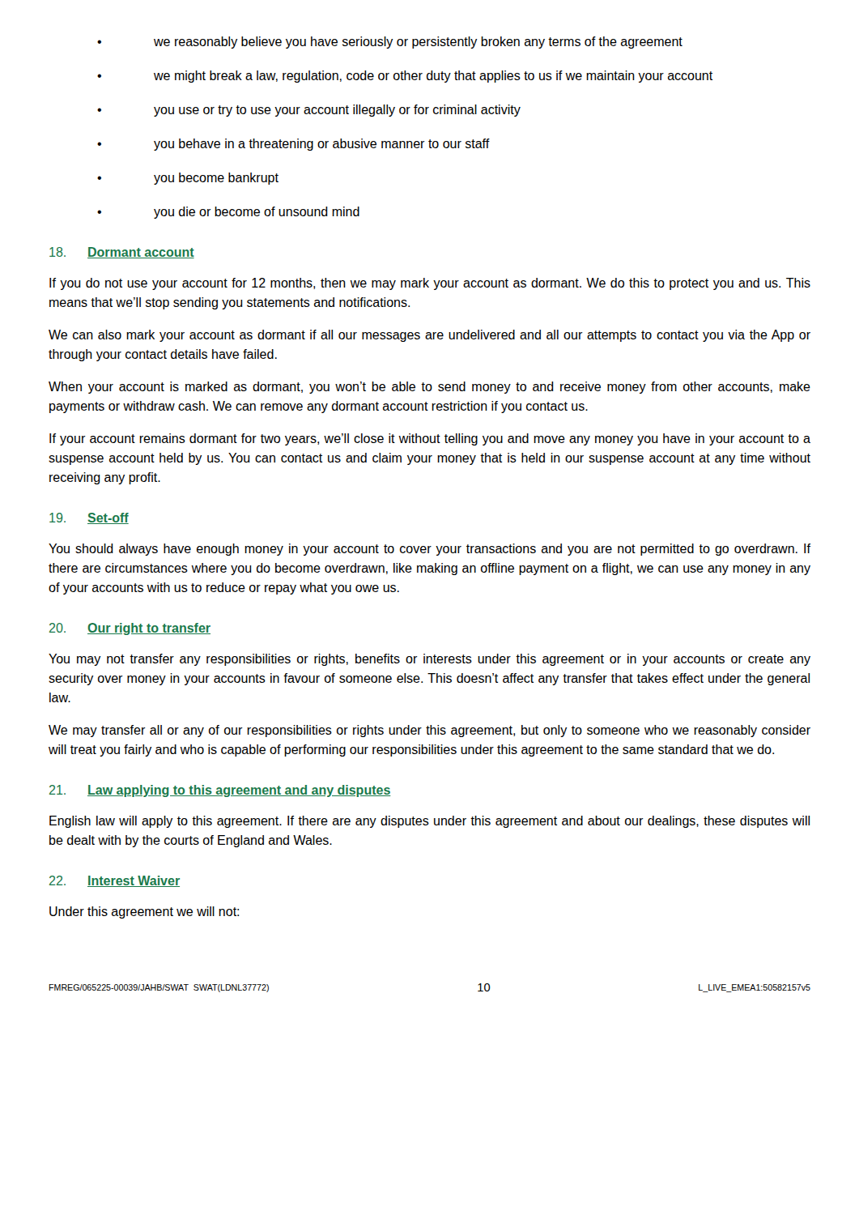we reasonably believe you have seriously or persistently broken any terms of the agreement
we might break a law, regulation, code or other duty that applies to us if we maintain your account
you use or try to use your account illegally or for criminal activity
you behave in a threatening or abusive manner to our staff
you become bankrupt
you die or become of unsound mind
18. Dormant account
If you do not use your account for 12 months, then we may mark your account as dormant. We do this to protect you and us. This means that we’ll stop sending you statements and notifications.
We can also mark your account as dormant if all our messages are undelivered and all our attempts to contact you via the App or through your contact details have failed.
When your account is marked as dormant, you won’t be able to send money to and receive money from other accounts, make payments or withdraw cash. We can remove any dormant account restriction if you contact us.
If your account remains dormant for two years, we’ll close it without telling you and move any money you have in your account to a suspense account held by us. You can contact us and claim your money that is held in our suspense account at any time without receiving any profit.
19. Set-off
You should always have enough money in your account to cover your transactions and you are not permitted to go overdrawn. If there are circumstances where you do become overdrawn, like making an offline payment on a flight, we can use any money in any of your accounts with us to reduce or repay what you owe us.
20. Our right to transfer
You may not transfer any responsibilities or rights, benefits or interests under this agreement or in your accounts or create any security over money in your accounts in favour of someone else. This doesn’t affect any transfer that takes effect under the general law.
We may transfer all or any of our responsibilities or rights under this agreement, but only to someone who we reasonably consider will treat you fairly and who is capable of performing our responsibilities under this agreement to the same standard that we do.
21. Law applying to this agreement and any disputes
English law will apply to this agreement. If there are any disputes under this agreement and about our dealings, these disputes will be dealt with by the courts of England and Wales.
22. Interest Waiver
Under this agreement we will not:
FMREG/065225-00039/JAHB/SWAT SWAT(LDNL37772)
10
L_LIVE_EMEA1:50582157v5